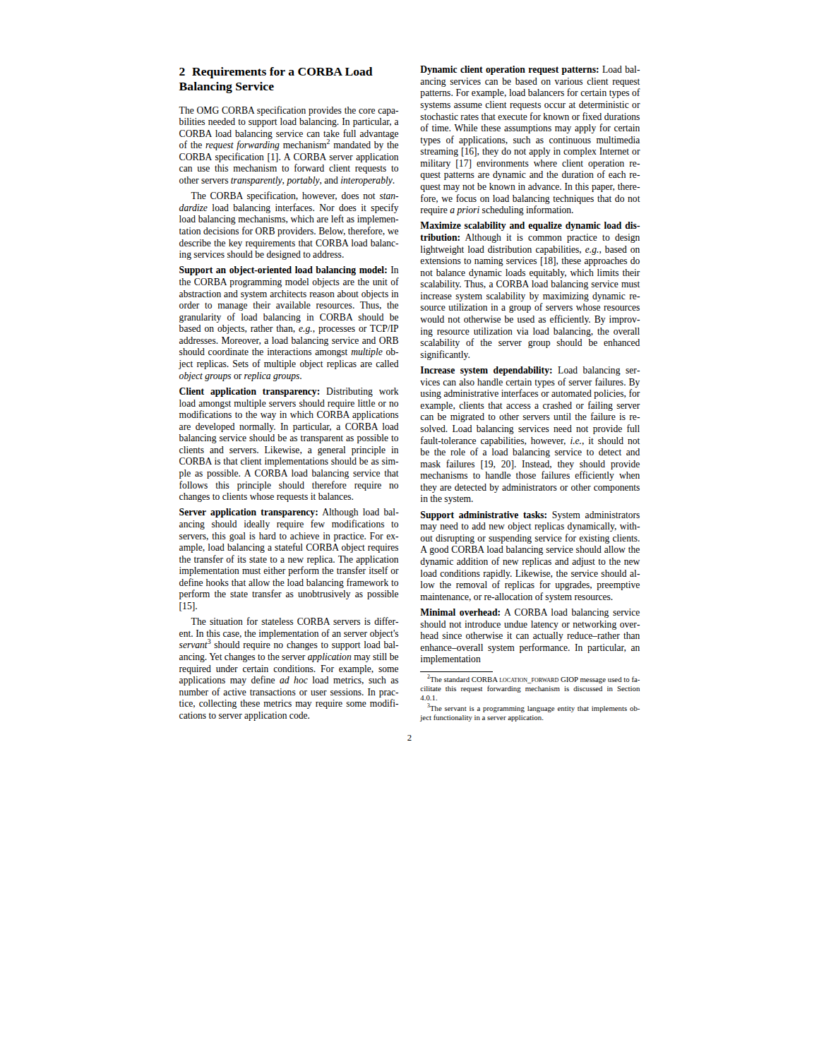2 Requirements for a CORBA Load Balancing Service
The OMG CORBA specification provides the core capabilities needed to support load balancing. In particular, a CORBA load balancing service can take full advantage of the request forwarding mechanism2 mandated by the CORBA specification [1]. A CORBA server application can use this mechanism to forward client requests to other servers transparently, portably, and interoperably.
The CORBA specification, however, does not standardize load balancing interfaces. Nor does it specify load balancing mechanisms, which are left as implementation decisions for ORB providers. Below, therefore, we describe the key requirements that CORBA load balancing services should be designed to address.
Support an object-oriented load balancing model: In the CORBA programming model objects are the unit of abstraction and system architects reason about objects in order to manage their available resources. Thus, the granularity of load balancing in CORBA should be based on objects, rather than, e.g., processes or TCP/IP addresses. Moreover, a load balancing service and ORB should coordinate the interactions amongst multiple object replicas. Sets of multiple object replicas are called object groups or replica groups.
Client application transparency: Distributing work load amongst multiple servers should require little or no modifications to the way in which CORBA applications are developed normally. In particular, a CORBA load balancing service should be as transparent as possible to clients and servers. Likewise, a general principle in CORBA is that client implementations should be as simple as possible. A CORBA load balancing service that follows this principle should therefore require no changes to clients whose requests it balances.
Server application transparency: Although load balancing should ideally require few modifications to servers, this goal is hard to achieve in practice. For example, load balancing a stateful CORBA object requires the transfer of its state to a new replica. The application implementation must either perform the transfer itself or define hooks that allow the load balancing framework to perform the state transfer as unobtrusively as possible [15].
The situation for stateless CORBA servers is different. In this case, the implementation of an server object's servant3 should require no changes to support load balancing. Yet changes to the server application may still be required under certain conditions. For example, some applications may define ad hoc load metrics, such as number of active transactions or user sessions. In practice, collecting these metrics may require some modifications to server application code.
Dynamic client operation request patterns: Load balancing services can be based on various client request patterns. For example, load balancers for certain types of systems assume client requests occur at deterministic or stochastic rates that execute for known or fixed durations of time. While these assumptions may apply for certain types of applications, such as continuous multimedia streaming [16], they do not apply in complex Internet or military [17] environments where client operation request patterns are dynamic and the duration of each request may not be known in advance. In this paper, therefore, we focus on load balancing techniques that do not require a priori scheduling information.
Maximize scalability and equalize dynamic load distribution: Although it is common practice to design lightweight load distribution capabilities, e.g., based on extensions to naming services [18], these approaches do not balance dynamic loads equitably, which limits their scalability. Thus, a CORBA load balancing service must increase system scalability by maximizing dynamic resource utilization in a group of servers whose resources would not otherwise be used as efficiently. By improving resource utilization via load balancing, the overall scalability of the server group should be enhanced significantly.
Increase system dependability: Load balancing services can also handle certain types of server failures. By using administrative interfaces or automated policies, for example, clients that access a crashed or failing server can be migrated to other servers until the failure is resolved. Load balancing services need not provide full fault-tolerance capabilities, however, i.e., it should not be the role of a load balancing service to detect and mask failures [19, 20]. Instead, they should provide mechanisms to handle those failures efficiently when they are detected by administrators or other components in the system.
Support administrative tasks: System administrators may need to add new object replicas dynamically, without disrupting or suspending service for existing clients. A good CORBA load balancing service should allow the dynamic addition of new replicas and adjust to the new load conditions rapidly. Likewise, the service should allow the removal of replicas for upgrades, preemptive maintenance, or re-allocation of system resources.
Minimal overhead: A CORBA load balancing service should not introduce undue latency or networking overhead since otherwise it can actually reduce–rather than enhance–overall system performance. In particular, an implementation
2The standard CORBA location_forward GIOP message used to facilitate this request forwarding mechanism is discussed in Section 4.0.1.
3The servant is a programming language entity that implements object functionality in a server application.
2